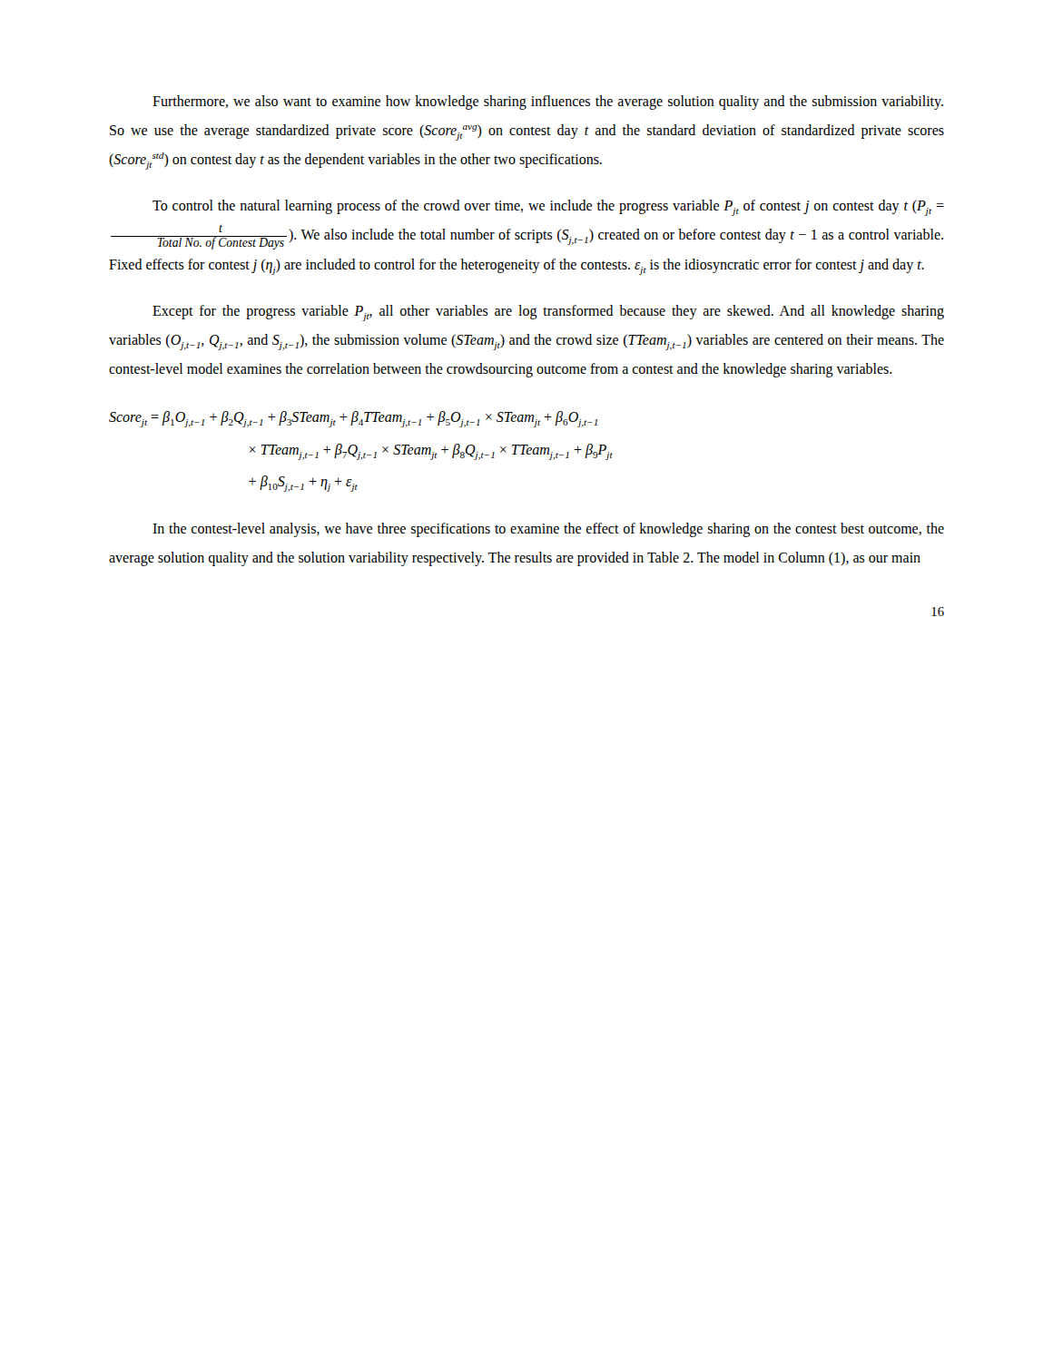Furthermore, we also want to examine how knowledge sharing influences the average solution quality and the submission variability. So we use the average standardized private score (Scorejtavg) on contest day t and the standard deviation of standardized private scores (Scorejtstd) on contest day t as the dependent variables in the other two specifications.
To control the natural learning process of the crowd over time, we include the progress variable Pjt of contest j on contest day t (Pjt = tTotal No. of Contest Days). We also include the total number of scripts (Sj,t−1) created on or before contest day t − 1 as a control variable. Fixed effects for contest j (ηj) are included to control for the heterogeneity of the contests. εjt is the idiosyncratic error for contest j and day t.
Except for the progress variable Pjt, all other variables are log transformed because they are skewed. And all knowledge sharing variables (Oj,t−1, Qj,t−1, and Sj,t−1), the submission volume (STeamjt) and the crowd size (TTeamj,t−1) variables are centered on their means. The contest-level model examines the correlation between the crowdsourcing outcome from a contest and the knowledge sharing variables.
Scorejt = β1Oj,t−1 + β2Qj,t−1 + β3STeamjt + β4TTeamj,t−1 + β5Oj,t−1 × STeamjt + β6Oj,t−1 × TTeamj,t−1 + β7Qj,t−1 × STeamjt + β8Qj,t−1 × TTeamj,t−1 + β9Pjt + β10Sj,t−1 + ηj + εjt
In the contest-level analysis, we have three specifications to examine the effect of knowledge sharing on the contest best outcome, the average solution quality and the solution variability respectively. The results are provided in Table 2. The model in Column (1), as our main
16